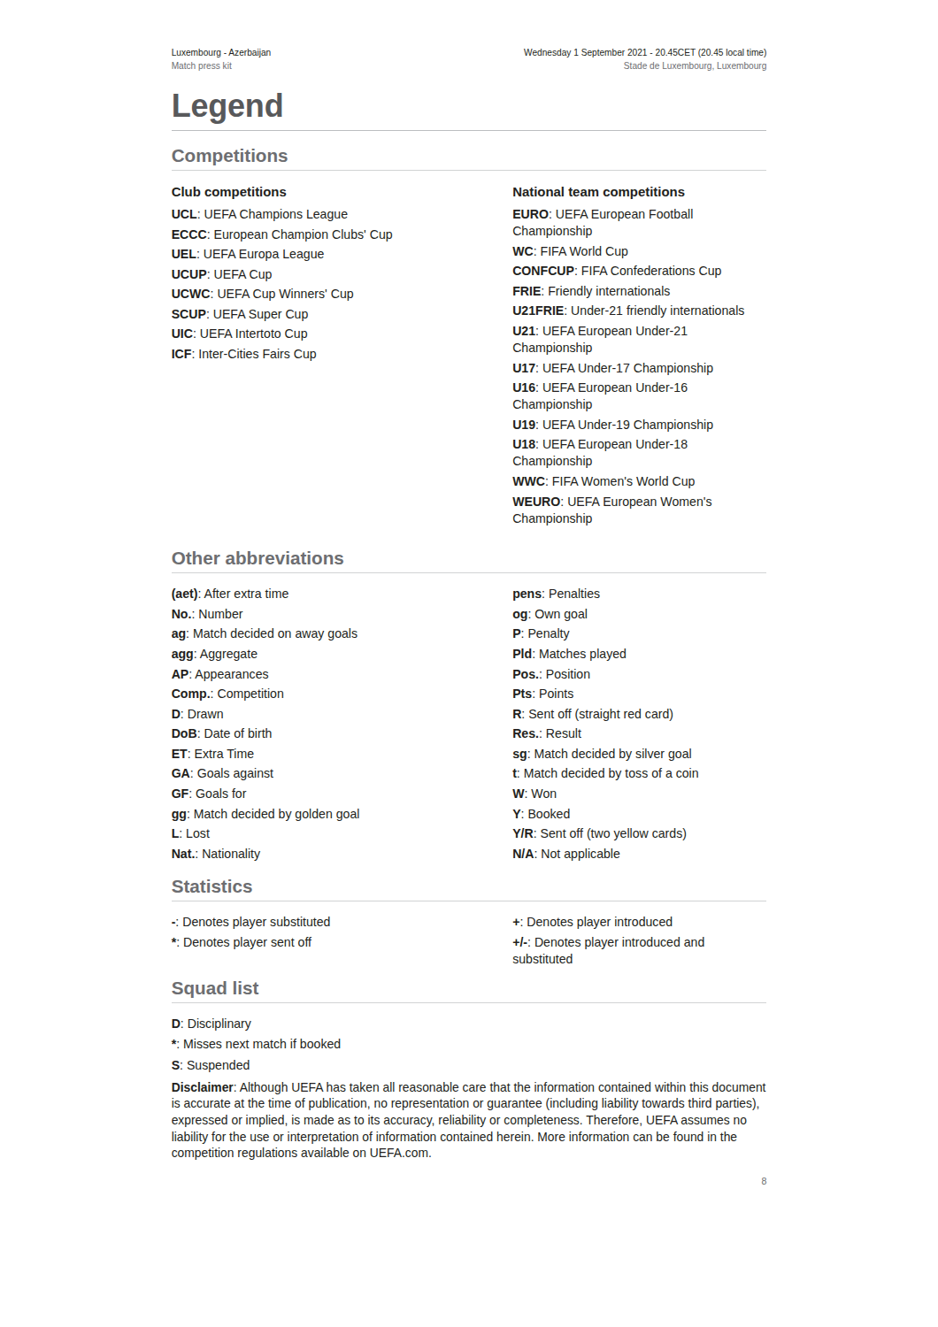Luxembourg - Azerbaijan
Match press kit
Wednesday 1 September 2021 - 20.45CET (20.45 local time)
Stade de Luxembourg, Luxembourg
Legend
Competitions
Club competitions
UCL: UEFA Champions League
ECCC: European Champion Clubs' Cup
UEL: UEFA Europa League
UCUP: UEFA Cup
UCWC: UEFA Cup Winners' Cup
SCUP: UEFA Super Cup
UIC: UEFA Intertoto Cup
ICF: Inter-Cities Fairs Cup
National team competitions
EURO: UEFA European Football Championship
WC: FIFA World Cup
CONFCUP: FIFA Confederations Cup
FRIE: Friendly internationals
U21FRIE: Under-21 friendly internationals
U21: UEFA European Under-21 Championship
U17: UEFA Under-17 Championship
U16: UEFA European Under-16 Championship
U19: UEFA Under-19 Championship
U18: UEFA European Under-18 Championship
WWC: FIFA Women's World Cup
WEURO: UEFA European Women's Championship
Other abbreviations
(aet): After extra time
No.: Number
ag: Match decided on away goals
agg: Aggregate
AP: Appearances
Comp.: Competition
D: Drawn
DoB: Date of birth
ET: Extra Time
GA: Goals against
GF: Goals for
gg: Match decided by golden goal
L: Lost
Nat.: Nationality
pens: Penalties
og: Own goal
P: Penalty
Pld: Matches played
Pos.: Position
Pts: Points
R: Sent off (straight red card)
Res.: Result
sg: Match decided by silver goal
t: Match decided by toss of a coin
W: Won
Y: Booked
Y/R: Sent off (two yellow cards)
N/A: Not applicable
Statistics
-: Denotes player substituted
*: Denotes player sent off
+: Denotes player introduced
+/-: Denotes player introduced and substituted
Squad list
D: Disciplinary
*: Misses next match if booked
S: Suspended
Disclaimer: Although UEFA has taken all reasonable care that the information contained within this document is accurate at the time of publication, no representation or guarantee (including liability towards third parties), expressed or implied, is made as to its accuracy, reliability or completeness. Therefore, UEFA assumes no liability for the use or interpretation of information contained herein. More information can be found in the competition regulations available on UEFA.com.
8